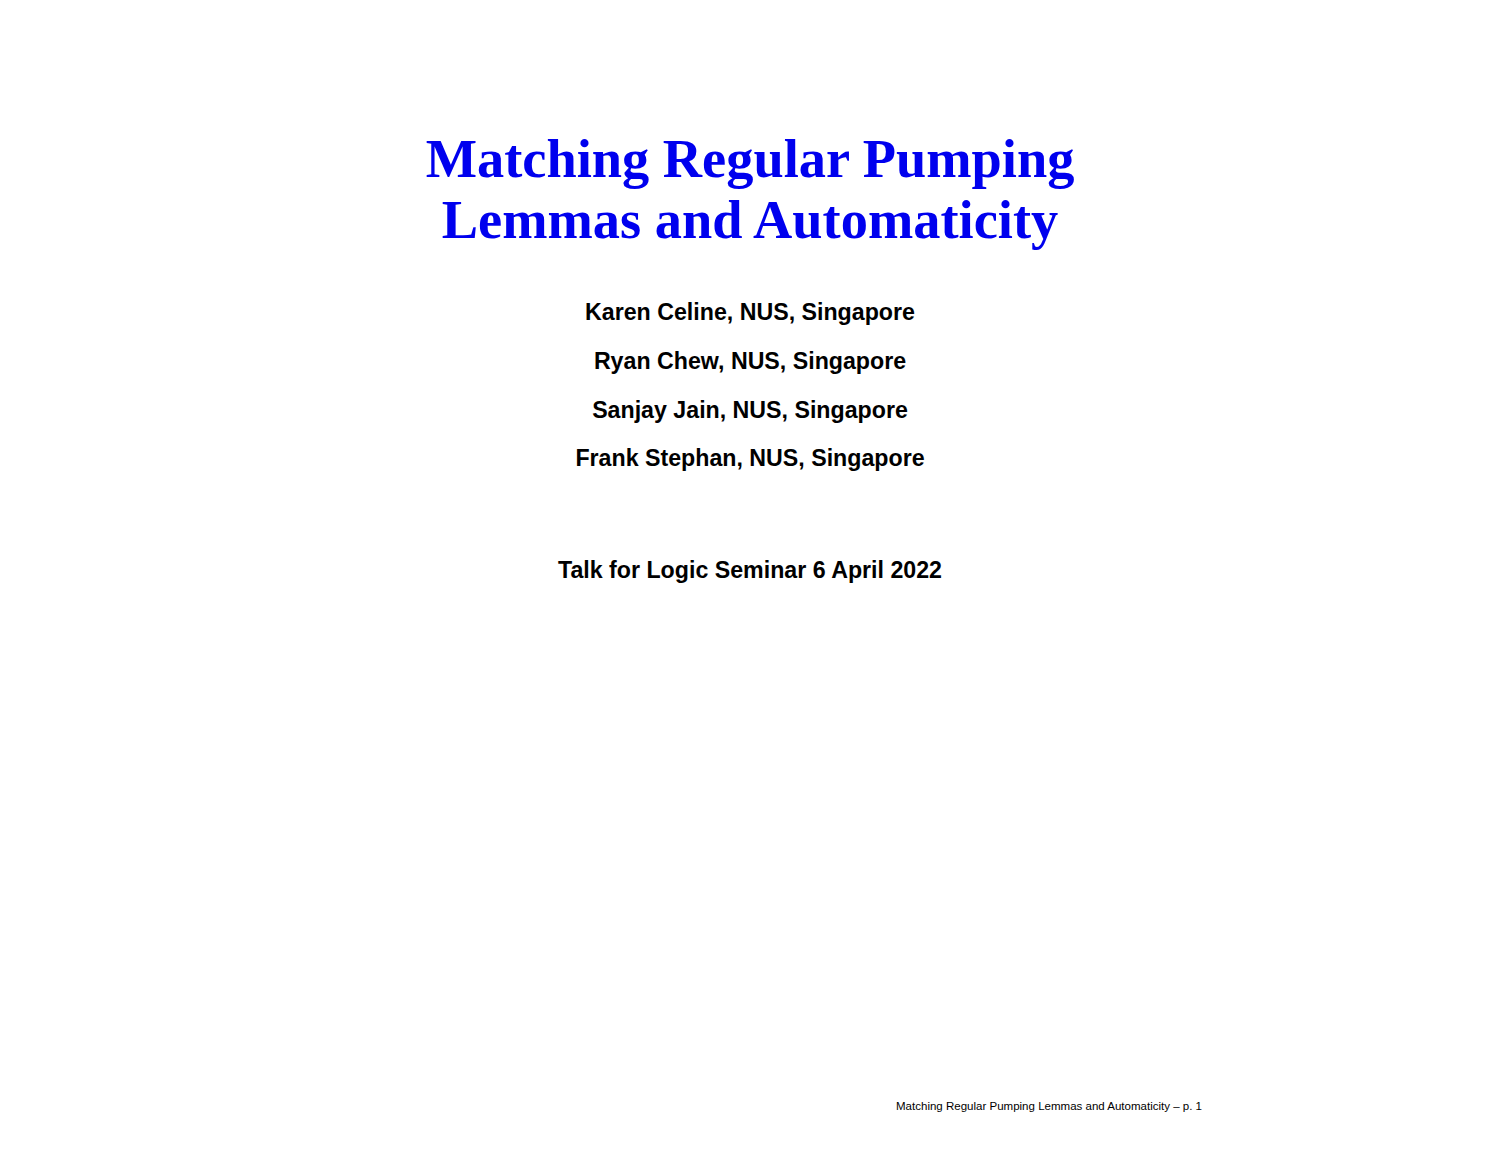Matching Regular Pumping
Lemmas and Automaticity
Karen Celine, NUS, Singapore
Ryan Chew, NUS, Singapore
Sanjay Jain, NUS, Singapore
Frank Stephan, NUS, Singapore
Talk for Logic Seminar 6 April 2022
Matching Regular Pumping Lemmas and Automaticity – p. 1